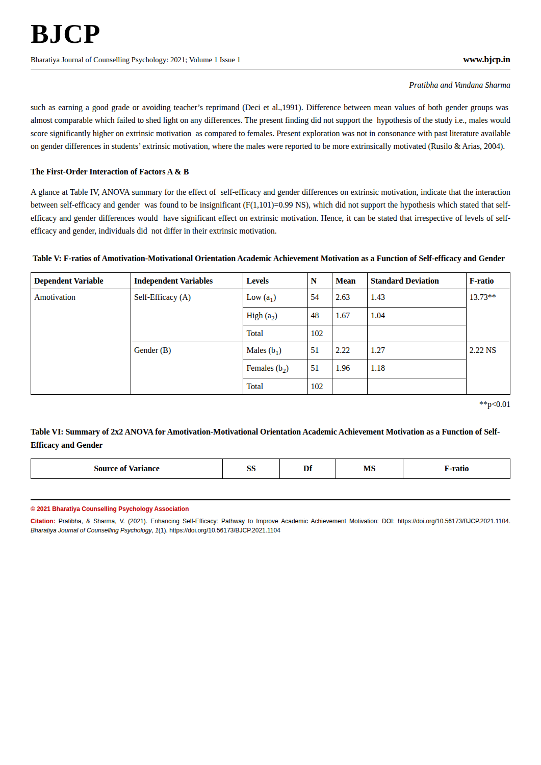BJCP
Bharatiya Journal of Counselling Psychology: 2021; Volume 1 Issue 1 www.bjcp.in
Pratibha and Vandana Sharma
such as earning a good grade or avoiding teacher’s reprimand (Deci et al.,1991). Difference between mean values of both gender groups was almost comparable which failed to shed light on any differences. The present finding did not support the hypothesis of the study i.e., males would score significantly higher on extrinsic motivation as compared to females. Present exploration was not in consonance with past literature available on gender differences in students’ extrinsic motivation, where the males were reported to be more extrinsically motivated (Rusilo & Arias, 2004).
The First-Order Interaction of Factors A & B
A glance at Table IV, ANOVA summary for the effect of self-efficacy and gender differences on extrinsic motivation, indicate that the interaction between self-efficacy and gender was found to be insignificant (F(1,101)=0.99 NS), which did not support the hypothesis which stated that self-efficacy and gender differences would have significant effect on extrinsic motivation. Hence, it can be stated that irrespective of levels of self-efficacy and gender, individuals did not differ in their extrinsic motivation.
Table V: F-ratios of Amotivation-Motivational Orientation Academic Achievement Motivation as a Function of Self-efficacy and Gender
| Dependent Variable | Independent Variables | Levels | N | Mean | Standard Deviation | F-ratio |
| --- | --- | --- | --- | --- | --- | --- |
| Amotivation | Self-Efficacy (A) | Low (a 1 ) | 54 | 2.63 | 1.43 | 13.73** |
| High (a 2 ) | 48 | 1.67 | 1.04 |
| Total | 102 | | |
| Gender (B) | Males (b 1 ) | 51 | 2.22 | 1.27 | 2.22 NS |
| Females (b 2 ) | 51 | 1.96 | 1.18 |
| Total | 102 | | |
**p<0.01
Table VI: Summary of 2x2 ANOVA for Amotivation-Motivational Orientation Academic Achievement Motivation as a Function of Self-Efficacy and Gender
| Source of Variance | SS | Df | MS | F-ratio |
| --- | --- | --- | --- | --- |
© 2021 Bharatiya Counselling Psychology Association
Citation: Pratibha, & Sharma, V. (2021). Enhancing Self-Efficacy: Pathway to Improve Academic Achievement Motivation: DOI: https://doi.org/10.56173/BJCP.2021.1104. Bharatiya Journal of Counselling Psychology, 1(1). https://doi.org/10.56173/BJCP.2021.1104